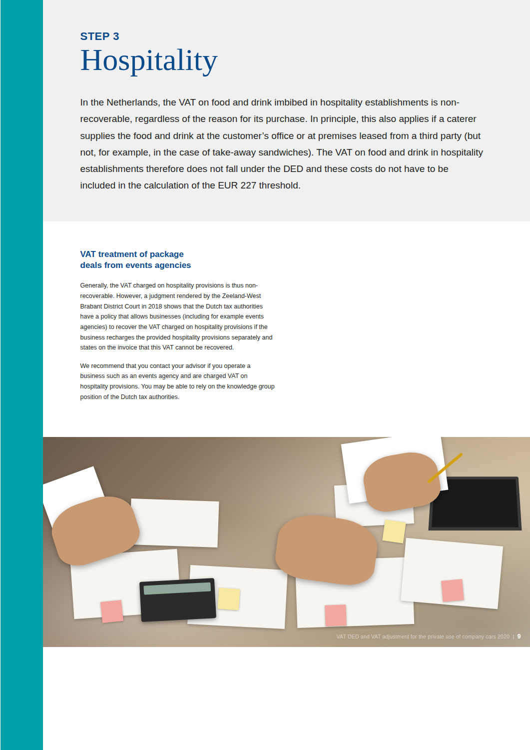Step 3
Hospitality
In the Netherlands, the VAT on food and drink imbibed in hospitality establishments is non-recoverable, regardless of the reason for its purchase. In principle, this also applies if a caterer supplies the food and drink at the customer’s office or at premises leased from a third party (but not, for example, in the case of take-away sandwiches). The VAT on food and drink in hospitality establishments therefore does not fall under the DED and these costs do not have to be included in the calculation of the EUR 227 threshold.
VAT treatment of package
deals from events agencies
Generally, the VAT charged on hospitality provisions is thus non-recoverable. However, a judgment rendered by the Zeeland-West Brabant District Court in 2018 shows that the Dutch tax authorities have a policy that allows businesses (including for example events agencies) to recover the VAT charged on hospitality provisions if the business recharges the provided hospitality provisions separately and states on the invoice that this VAT cannot be recovered.
We recommend that you contact your advisor if you operate a business such as an events agency and are charged VAT on hospitality provisions. You may be able to rely on the knowledge group position of the Dutch tax authorities.
VAT DED and VAT adjustment for the private use of company cars 2020 | 9